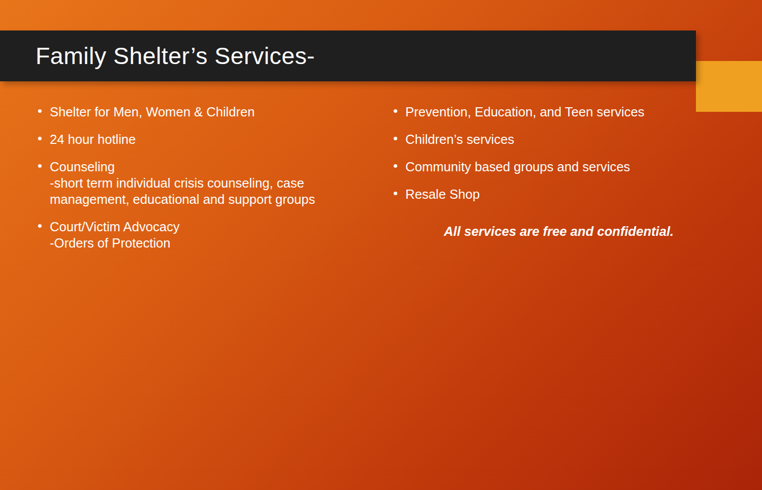Family Shelter’s Services-
Shelter for Men, Women & Children
24 hour hotline
Counseling-short term individual crisis counseling, case management, educational and support groups
Court/Victim Advocacy-Orders of Protection
Prevention, Education, and Teen services
Children’s services
Community based groups and services
Resale Shop
All services are free and confidential.